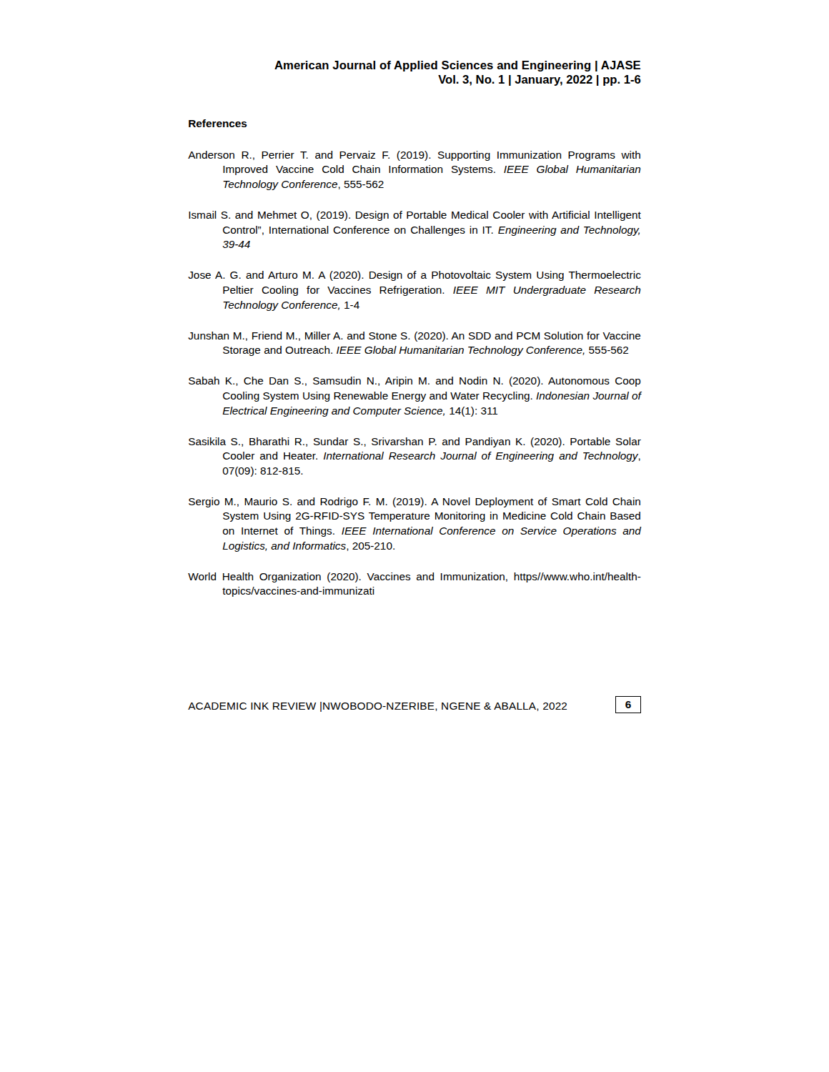American Journal of Applied Sciences and Engineering | AJASE
Vol. 3, No. 1 | January, 2022 | pp. 1-6
References
Anderson R., Perrier T. and Pervaiz F. (2019). Supporting Immunization Programs with Improved Vaccine Cold Chain Information Systems. IEEE Global Humanitarian Technology Conference, 555-562
Ismail S. and Mehmet O, (2019). Design of Portable Medical Cooler with Artificial Intelligent Control”, International Conference on Challenges in IT. Engineering and Technology, 39-44
Jose A. G. and Arturo M. A (2020). Design of a Photovoltaic System Using Thermoelectric Peltier Cooling for Vaccines Refrigeration. IEEE MIT Undergraduate Research Technology Conference, 1-4
Junshan M., Friend M., Miller A. and Stone S. (2020). An SDD and PCM Solution for Vaccine Storage and Outreach. IEEE Global Humanitarian Technology Conference, 555-562
Sabah K., Che Dan S., Samsudin N., Aripin M. and Nodin N. (2020). Autonomous Coop Cooling System Using Renewable Energy and Water Recycling. Indonesian Journal of Electrical Engineering and Computer Science, 14(1): 311
Sasikila S., Bharathi R., Sundar S., Srivarshan P. and Pandiyan K. (2020). Portable Solar Cooler and Heater. International Research Journal of Engineering and Technology, 07(09): 812-815.
Sergio M., Maurio S. and Rodrigo F. M. (2019). A Novel Deployment of Smart Cold Chain System Using 2G-RFID-SYS Temperature Monitoring in Medicine Cold Chain Based on Internet of Things. IEEE International Conference on Service Operations and Logistics, and Informatics, 205-210.
World Health Organization (2020). Vaccines and Immunization, https//www.who.int/health-topics/vaccines-and-immunizati
ACADEMIC INK REVIEW |NWOBODO-NZERIBE, NGENE & ABALLA, 2022
6